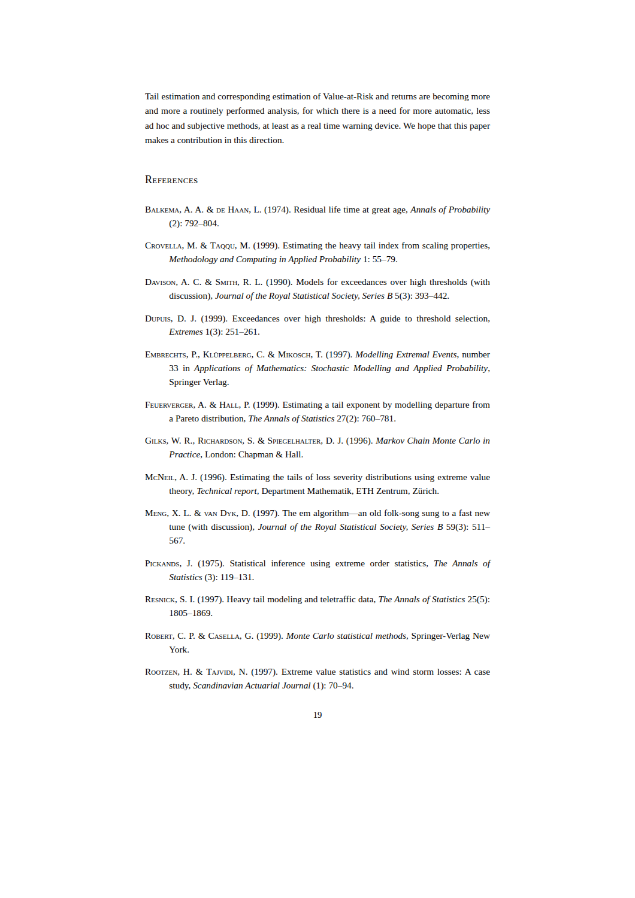Tail estimation and corresponding estimation of Value-at-Risk and returns are becoming more and more a routinely performed analysis, for which there is a need for more automatic, less ad hoc and subjective methods, at least as a real time warning device. We hope that this paper makes a contribution in this direction.
References
Balkema, A. A. & de Haan, L. (1974). Residual life time at great age, Annals of Probability (2): 792–804.
Crovella, M. & Taqqu, M. (1999). Estimating the heavy tail index from scaling properties, Methodology and Computing in Applied Probability 1: 55–79.
Davison, A. C. & Smith, R. L. (1990). Models for exceedances over high thresholds (with discussion), Journal of the Royal Statistical Society, Series B 5(3): 393–442.
Dupuis, D. J. (1999). Exceedances over high thresholds: A guide to threshold selection, Extremes 1(3): 251–261.
Embrechts, P., Klüppelberg, C. & Mikosch, T. (1997). Modelling Extremal Events, number 33 in Applications of Mathematics: Stochastic Modelling and Applied Probability, Springer Verlag.
Feuerverger, A. & Hall, P. (1999). Estimating a tail exponent by modelling departure from a Pareto distribution, The Annals of Statistics 27(2): 760–781.
Gilks, W. R., Richardson, S. & Spiegelhalter, D. J. (1996). Markov Chain Monte Carlo in Practice, London: Chapman & Hall.
McNeil, A. J. (1996). Estimating the tails of loss severity distributions using extreme value theory, Technical report, Department Mathematik, ETH Zentrum, Zürich.
Meng, X. L. & van Dyk, D. (1997). The em algorithm—an old folk-song sung to a fast new tune (with discussion), Journal of the Royal Statistical Society, Series B 59(3): 511–567.
Pickands, J. (1975). Statistical inference using extreme order statistics, The Annals of Statistics (3): 119–131.
Resnick, S. I. (1997). Heavy tail modeling and teletraffic data, The Annals of Statistics 25(5): 1805–1869.
Robert, C. P. & Casella, G. (1999). Monte Carlo statistical methods, Springer-Verlag New York.
Rootzen, H. & Tajvidi, N. (1997). Extreme value statistics and wind storm losses: A case study, Scandinavian Actuarial Journal (1): 70–94.
19